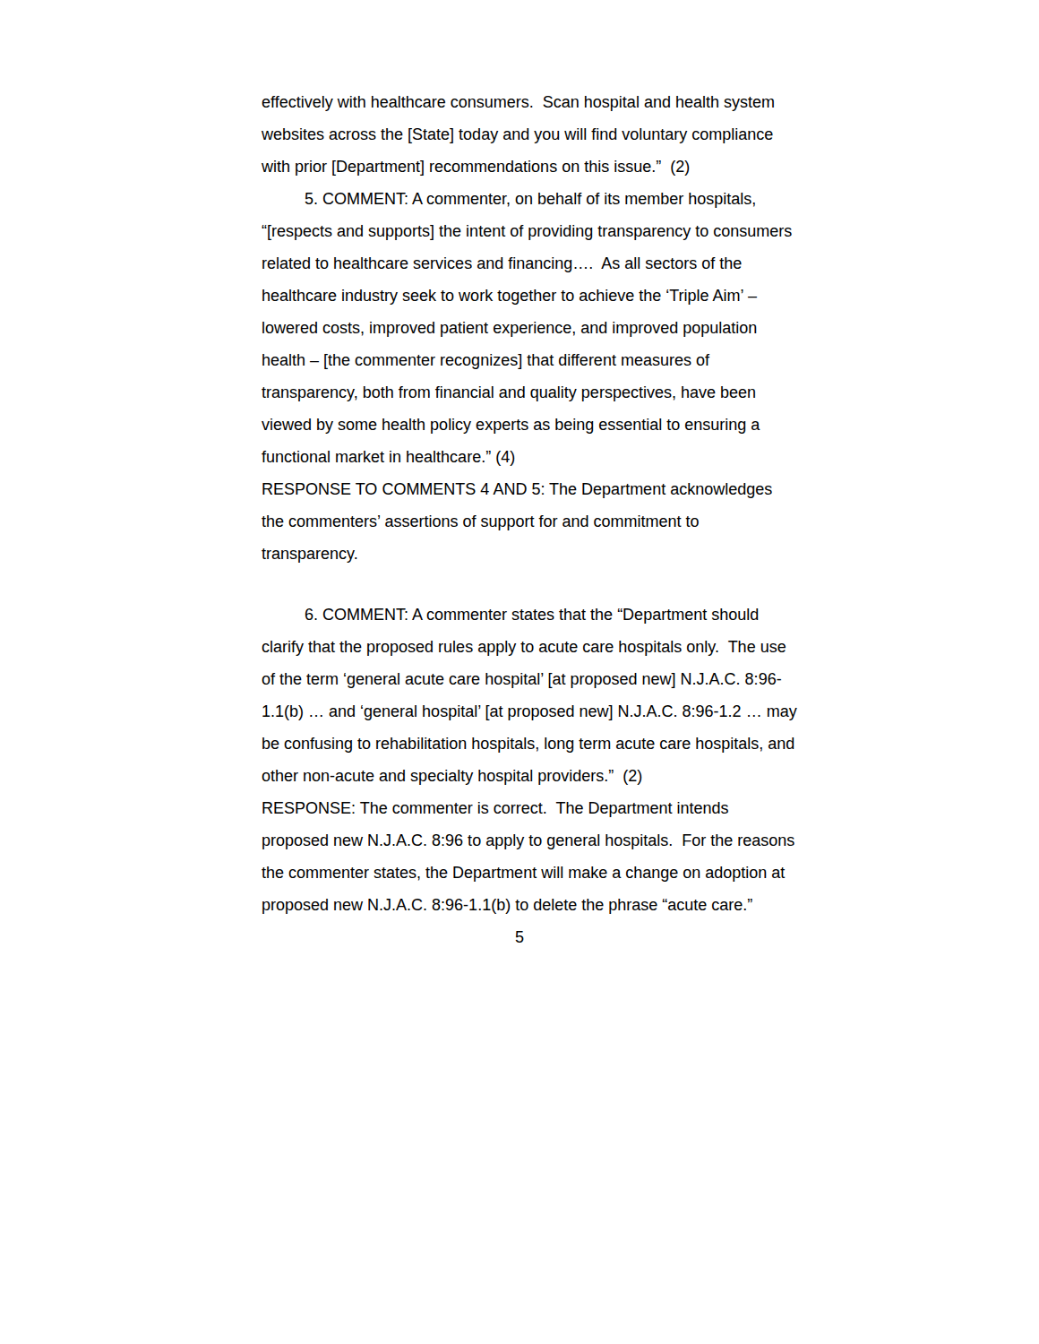effectively with healthcare consumers. Scan hospital and health system websites across the [State] today and you will find voluntary compliance with prior [Department] recommendations on this issue.” (2)
5. COMMENT: A commenter, on behalf of its member hospitals, “[respects and supports] the intent of providing transparency to consumers related to healthcare services and financing…. As all sectors of the healthcare industry seek to work together to achieve the ‘Triple Aim’ – lowered costs, improved patient experience, and improved population health – [the commenter recognizes] that different measures of transparency, both from financial and quality perspectives, have been viewed by some health policy experts as being essential to ensuring a functional market in healthcare.” (4)
RESPONSE TO COMMENTS 4 AND 5: The Department acknowledges the commenters’ assertions of support for and commitment to transparency.
6. COMMENT: A commenter states that the “Department should clarify that the proposed rules apply to acute care hospitals only. The use of the term ‘general acute care hospital’ [at proposed new] N.J.A.C. 8:96-1.1(b) … and ‘general hospital’ [at proposed new] N.J.A.C. 8:96-1.2 … may be confusing to rehabilitation hospitals, long term acute care hospitals, and other non-acute and specialty hospital providers.” (2)
RESPONSE: The commenter is correct. The Department intends proposed new N.J.A.C. 8:96 to apply to general hospitals. For the reasons the commenter states, the Department will make a change on adoption at proposed new N.J.A.C. 8:96-1.1(b) to delete the phrase “acute care.”
5